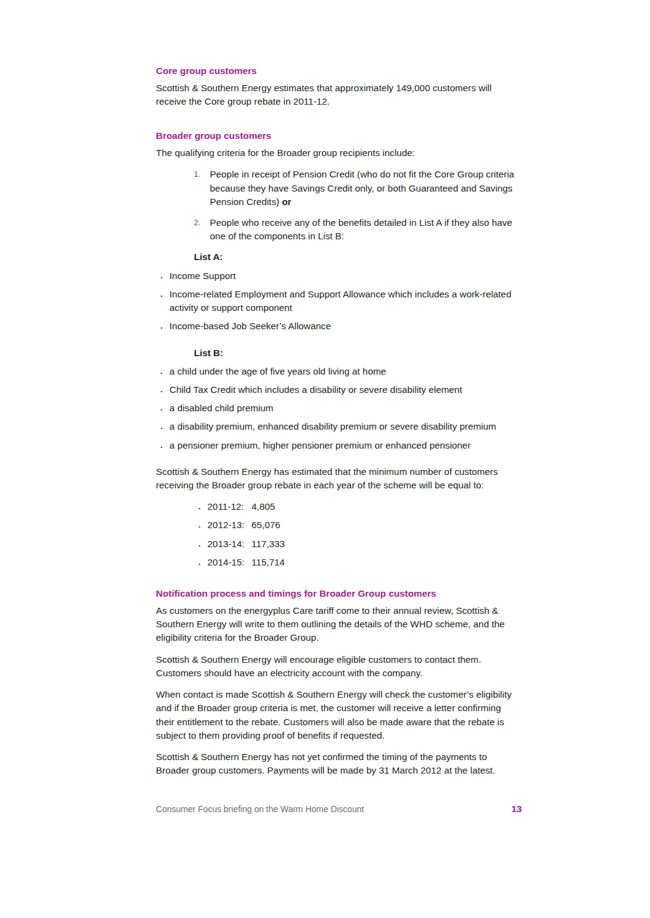Core group customers
Scottish & Southern Energy estimates that approximately 149,000 customers will receive the Core group rebate in 2011-12.
Broader group customers
The qualifying criteria for the Broader group recipients include:
People in receipt of Pension Credit (who do not fit the Core Group criteria because they have Savings Credit only, or both Guaranteed and Savings Pension Credits) or
People who receive any of the benefits detailed in List A if they also have one of the components in List B:
List A:
Income Support
Income-related Employment and Support Allowance which includes a work-related activity or support component
Income-based Job Seeker’s Allowance
List B:
a child under the age of five years old living at home
Child Tax Credit which includes a disability or severe disability element
a disabled child premium
a disability premium, enhanced disability premium or severe disability premium
a pensioner premium, higher pensioner premium or enhanced pensioner
Scottish & Southern Energy has estimated that the minimum number of customers receiving the Broader group rebate in each year of the scheme will be equal to:
2011-12: 4,805
2012-13: 65,076
2013-14: 117,333
2014-15: 115,714
Notification process and timings for Broader Group customers
As customers on the energyplus Care tariff come to their annual review, Scottish & Southern Energy will write to them outlining the details of the WHD scheme, and the eligibility criteria for the Broader Group.
Scottish & Southern Energy will encourage eligible customers to contact them. Customers should have an electricity account with the company.
When contact is made Scottish & Southern Energy will check the customer’s eligibility and if the Broader group criteria is met, the customer will receive a letter confirming their entitlement to the rebate. Customers will also be made aware that the rebate is subject to them providing proof of benefits if requested.
Scottish & Southern Energy has not yet confirmed the timing of the payments to Broader group customers. Payments will be made by 31 March 2012 at the latest.
Consumer Focus briefing on the Warm Home Discount 13